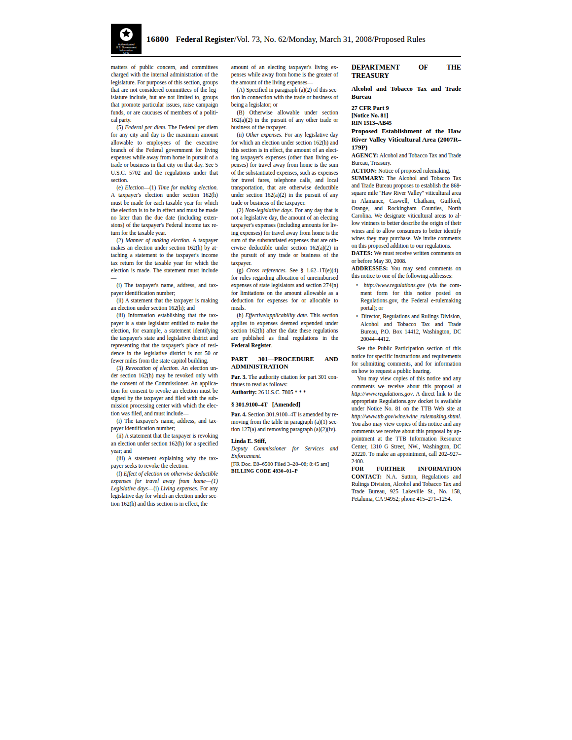Authenticated U.S. Government Information GPO
16800 Federal Register/Vol. 73, No. 62/Monday, March 31, 2008/Proposed Rules
matters of public concern, and committees charged with the internal administration of the legislature. For purposes of this section, groups that are not considered committees of the legislature include, but are not limited to, groups that promote particular issues, raise campaign funds, or are caucuses of members of a political party.
(5) Federal per diem. The Federal per diem for any city and day is the maximum amount allowable to employees of the executive branch of the Federal government for living expenses while away from home in pursuit of a trade or business in that city on that day. See 5 U.S.C. 5702 and the regulations under that section.
(e) Election—(1) Time for making election. A taxpayer's election under section 162(h) must be made for each taxable year for which the election is to be in effect and must be made no later than the due date (including extensions) of the taxpayer's Federal income tax return for the taxable year.
(2) Manner of making election. A taxpayer makes an election under section 162(h) by attaching a statement to the taxpayer's income tax return for the taxable year for which the election is made. The statement must include—
(i) The taxpayer's name, address, and taxpayer identification number;
(ii) A statement that the taxpayer is making an election under section 162(h); and
(iii) Information establishing that the taxpayer is a state legislator entitled to make the election, for example, a statement identifying the taxpayer's state and legislative district and representing that the taxpayer's place of residence in the legislative district is not 50 or fewer miles from the state capitol building.
(3) Revocation of election. An election under section 162(h) may be revoked only with the consent of the Commissioner. An application for consent to revoke an election must be signed by the taxpayer and filed with the submission processing center with which the election was filed, and must include—
(i) The taxpayer's name, address, and taxpayer identification number;
(ii) A statement that the taxpayer is revoking an election under section 162(h) for a specified year; and
(iii) A statement explaining why the taxpayer seeks to revoke the election.
(f) Effect of election on otherwise deductible expenses for travel away from home—(1) Legislative days—(i) Living expenses. For any legislative day for which an election under section 162(h) and this section is in effect, the
amount of an electing taxpayer's living expenses while away from home is the greater of the amount of the living expenses—
(A) Specified in paragraph (a)(2) of this section in connection with the trade or business of being a legislator; or
(B) Otherwise allowable under section 162(a)(2) in the pursuit of any other trade or business of the taxpayer.
(ii) Other expenses. For any legislative day for which an election under section 162(h) and this section is in effect, the amount of an electing taxpayer's expenses (other than living expenses) for travel away from home is the sum of the substantiated expenses, such as expenses for travel fares, telephone calls, and local transportation, that are otherwise deductible under section 162(a)(2) in the pursuit of any trade or business of the taxpayer.
(2) Non-legislative days. For any day that is not a legislative day, the amount of an electing taxpayer's expenses (including amounts for living expenses) for travel away from home is the sum of the substantiated expenses that are otherwise deductible under section 162(a)(2) in the pursuit of any trade or business of the taxpayer.
(g) Cross references. See § 1.62–1T(e)(4) for rules regarding allocation of unreimbursed expenses of state legislators and section 274(n) for limitations on the amount allowable as a deduction for expenses for or allocable to meals.
(h) Effective/applicability date. This section applies to expenses deemed expended under section 162(h) after the date these regulations are published as final regulations in the Federal Register.
PART 301—PROCEDURE AND ADMINISTRATION
Par. 3. The authority citation for part 301 continues to read as follows:
Authority: 26 U.S.C. 7805 * * *
§ 301.9100–4T [Amended]
Par. 4. Section 301.9100–4T is amended by removing from the table in paragraph (a)(1) section 127(a) and removing paragraph (a)(2)(iv).
Linda E. Stiff,
Deputy Commissioner for Services and Enforcement.
[FR Doc. E8–6500 Filed 3–28–08; 8:45 am]
BILLING CODE 4830–01–P
DEPARTMENT OF THE TREASURY
Alcohol and Tobacco Tax and Trade Bureau
27 CFR Part 9
[Notice No. 81]
RIN 1513–AB45
Proposed Establishment of the Haw River Valley Viticultural Area (2007R–179P)
AGENCY: Alcohol and Tobacco Tax and Trade Bureau, Treasury.
ACTION: Notice of proposed rulemaking.
SUMMARY: The Alcohol and Tobacco Tax and Trade Bureau proposes to establish the 868-square mile ''Haw River Valley'' viticultural area in Alamance, Caswell, Chatham, Guilford, Orange, and Rockingham Counties, North Carolina. We designate viticultural areas to allow vintners to better describe the origin of their wines and to allow consumers to better identify wines they may purchase. We invite comments on this proposed addition to our regulations.
DATES: We must receive written comments on or before May 30, 2008.
ADDRESSES: You may send comments on this notice to one of the following addresses:
http://www.regulations.gov (via the comment form for this notice posted on Regulations.gov, the Federal e-rulemaking portal); or
Director, Regulations and Rulings Division, Alcohol and Tobacco Tax and Trade Bureau, P.O. Box 14412, Washington, DC 20044–4412.
See the Public Participation section of this notice for specific instructions and requirements for submitting comments, and for information on how to request a public hearing.
You may view copies of this notice and any comments we receive about this proposal at http://www.regulations.gov. A direct link to the appropriate Regulations.gov docket is available under Notice No. 81 on the TTB Web site at http://www.ttb.gov/wine/wine_rulemaking.shtml. You also may view copies of this notice and any comments we receive about this proposal by appointment at the TTB Information Resource Center, 1310 G Street, NW., Washington, DC 20220. To make an appointment, call 202–927–2400.
FOR FURTHER INFORMATION CONTACT: N.A. Sutton, Regulations and Rulings Division, Alcohol and Tobacco Tax and Trade Bureau, 925 Lakeville St., No. 158, Petaluma, CA 94952; phone 415–271–1254.